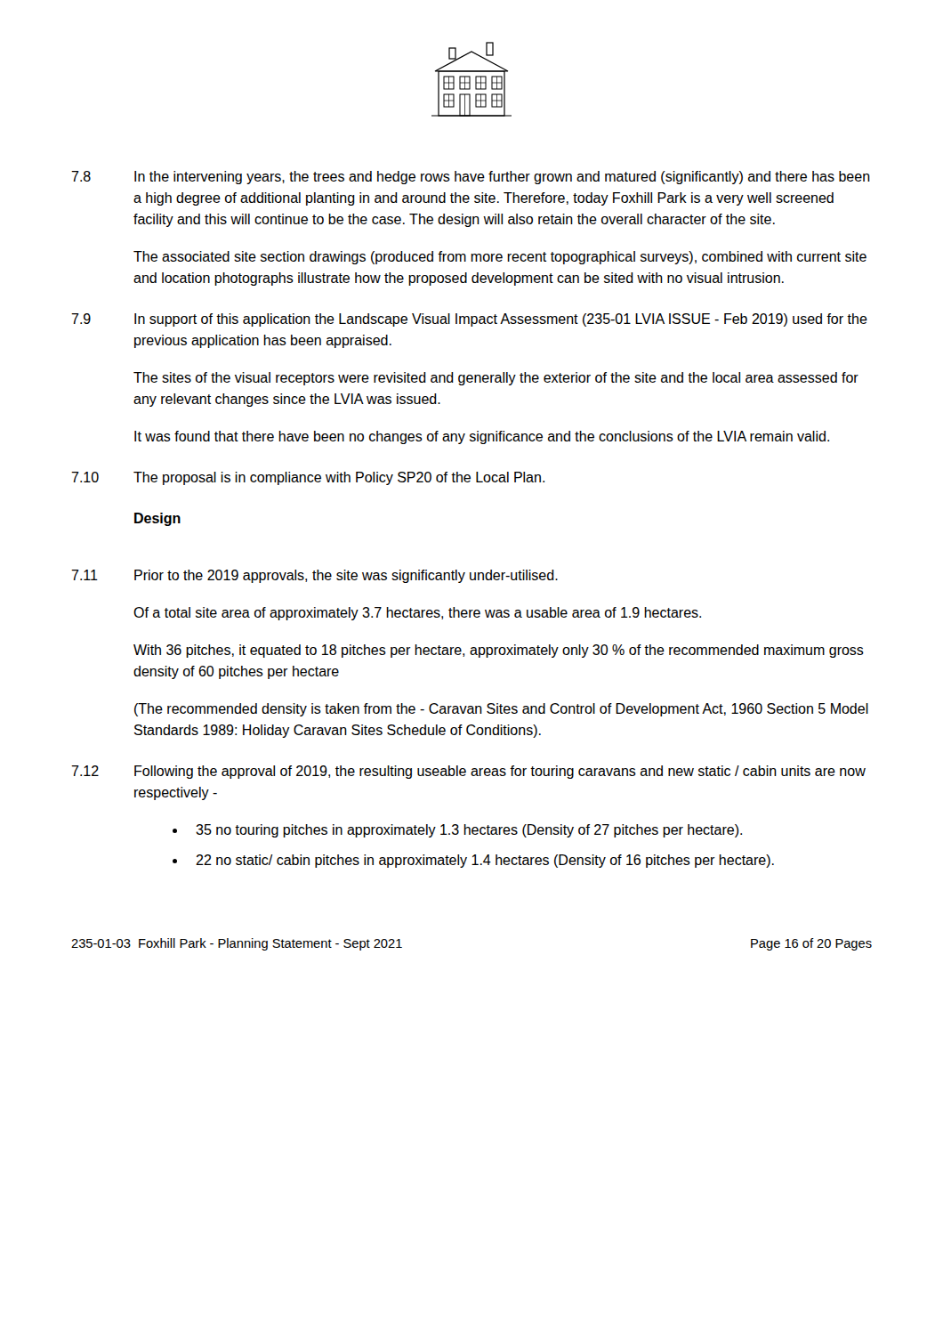7.8
In the intervening years, the trees and hedge rows have further grown and matured (significantly) and there has been a high degree of additional planting in and around the site. Therefore, today Foxhill Park is a very well screened facility and this will continue to be the case. The design will also retain the overall character of the site.
The associated site section drawings (produced from more recent topographical surveys), combined with current site and location photographs illustrate how the proposed development can be sited with no visual intrusion.
7.9
In support of this application the Landscape Visual Impact Assessment (235-01 LVIA ISSUE - Feb 2019) used for the previous application has been appraised.
The sites of the visual receptors were revisited and generally the exterior of the site and the local area assessed for any relevant changes since the LVIA was issued.
It was found that there have been no changes of any significance and the conclusions of the LVIA remain valid.
7.10
The proposal is in compliance with Policy SP20 of the Local Plan.
Design
7.11
Prior to the 2019 approvals, the site was significantly under-utilised.
Of a total site area of approximately 3.7 hectares, there was a usable area of 1.9 hectares.
With 36 pitches, it equated to 18 pitches per hectare, approximately only 30 % of the recommended maximum gross density of 60 pitches per hectare
(The recommended density is taken from the - Caravan Sites and Control of Development Act, 1960 Section 5 Model Standards 1989: Holiday Caravan Sites Schedule of Conditions).
7.12
Following the approval of 2019, the resulting useable areas for touring caravans and new static / cabin units are now respectively -
35 no touring pitches in approximately 1.3 hectares (Density of 27 pitches per hectare).
22 no static/ cabin pitches in approximately 1.4 hectares (Density of 16 pitches per hectare).
235-01-03 Foxhill Park - Planning Statement - Sept 2021
Page 16 of 20 Pages